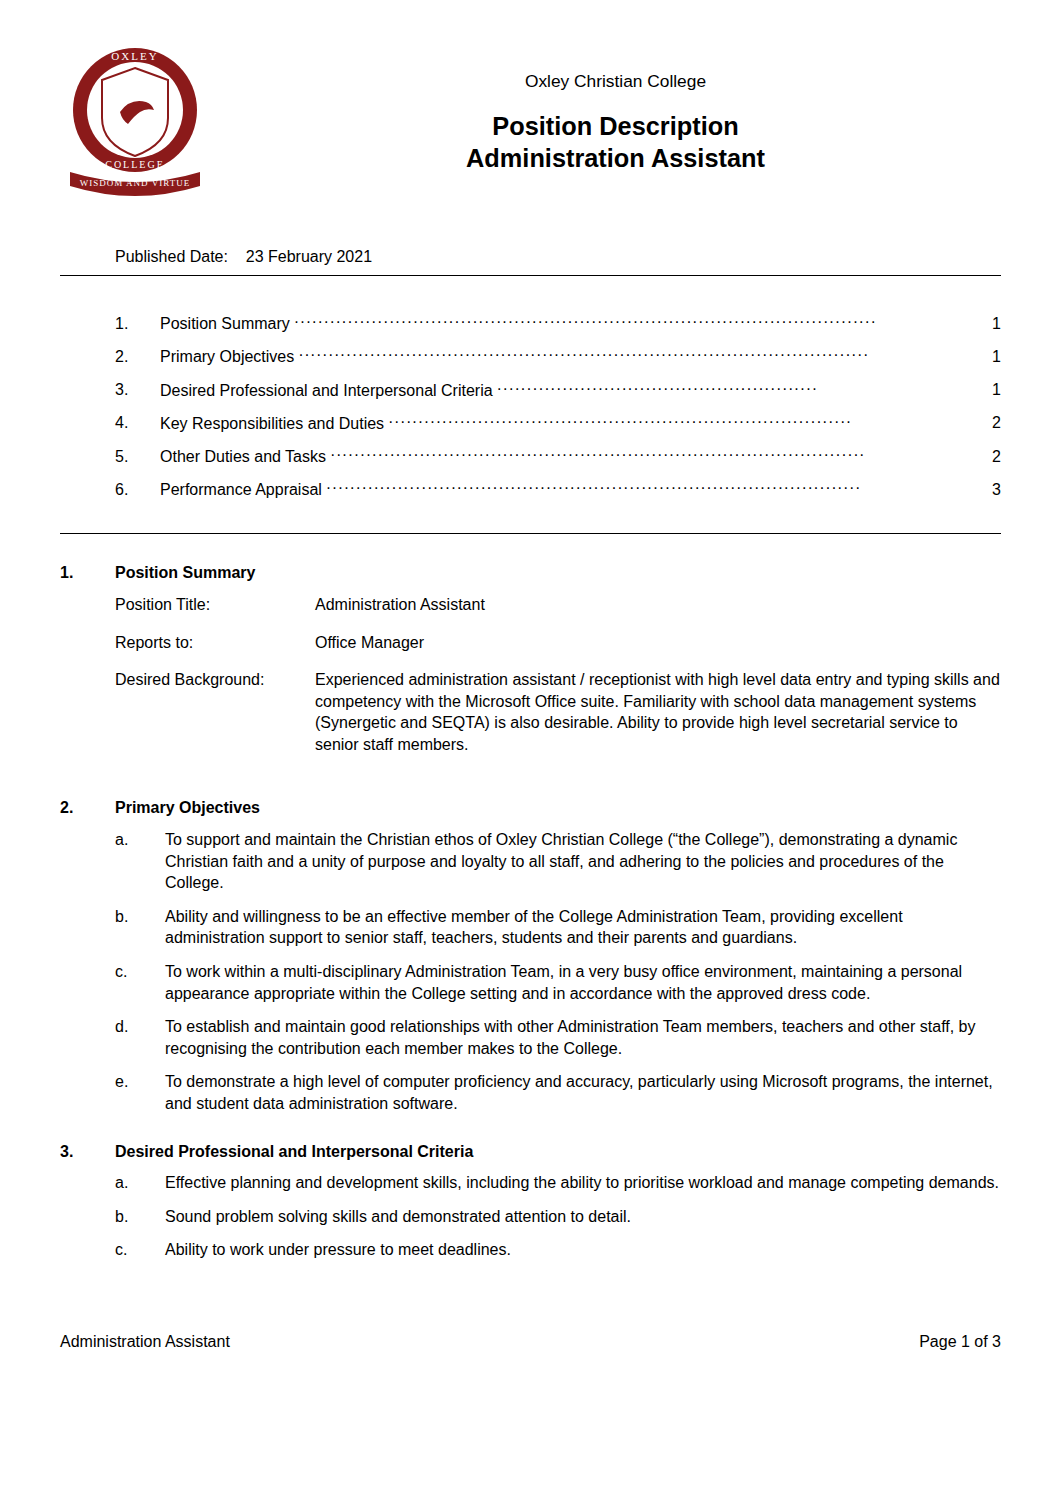OXLEY COLLEGE WISDOM AND VIRTUE
Oxley Christian College
Position Description
Administration Assistant
Published Date: 23 February 2021
| 1. | Position Summary .................................................................................................. | 1 |
| 2. | Primary Objectives ................................................................................................ | 1 |
| 3. | Desired Professional and Interpersonal Criteria ...................................................... | 1 |
| 4. | Key Responsibilities and Duties .............................................................................. | 2 |
| 5. | Other Duties and Tasks .......................................................................................... | 2 |
| 6. | Performance Appraisal .......................................................................................... | 3 |
1. Position Summary
| Position Title: | Administration Assistant |
| Reports to: | Office Manager |
| Desired Background: | Experienced administration assistant / receptionist with high level data entry and typing skills and competency with the Microsoft Office suite. Familiarity with school data management systems (Synergetic and SEQTA) is also desirable. Ability to provide high level secretarial service to senior staff members. |
2. Primary Objectives
a. To support and maintain the Christian ethos of Oxley Christian College (“the College”), demonstrating a dynamic Christian faith and a unity of purpose and loyalty to all staff, and adhering to the policies and procedures of the College.
b. Ability and willingness to be an effective member of the College Administration Team, providing excellent administration support to senior staff, teachers, students and their parents and guardians.
c. To work within a multi-disciplinary Administration Team, in a very busy office environment, maintaining a personal appearance appropriate within the College setting and in accordance with the approved dress code.
d. To establish and maintain good relationships with other Administration Team members, teachers and other staff, by recognising the contribution each member makes to the College.
e. To demonstrate a high level of computer proficiency and accuracy, particularly using Microsoft programs, the internet, and student data administration software.
3. Desired Professional and Interpersonal Criteria
a. Effective planning and development skills, including the ability to prioritise workload and manage competing demands.
b. Sound problem solving skills and demonstrated attention to detail.
c. Ability to work under pressure to meet deadlines.
Administration Assistant Page 1 of 3